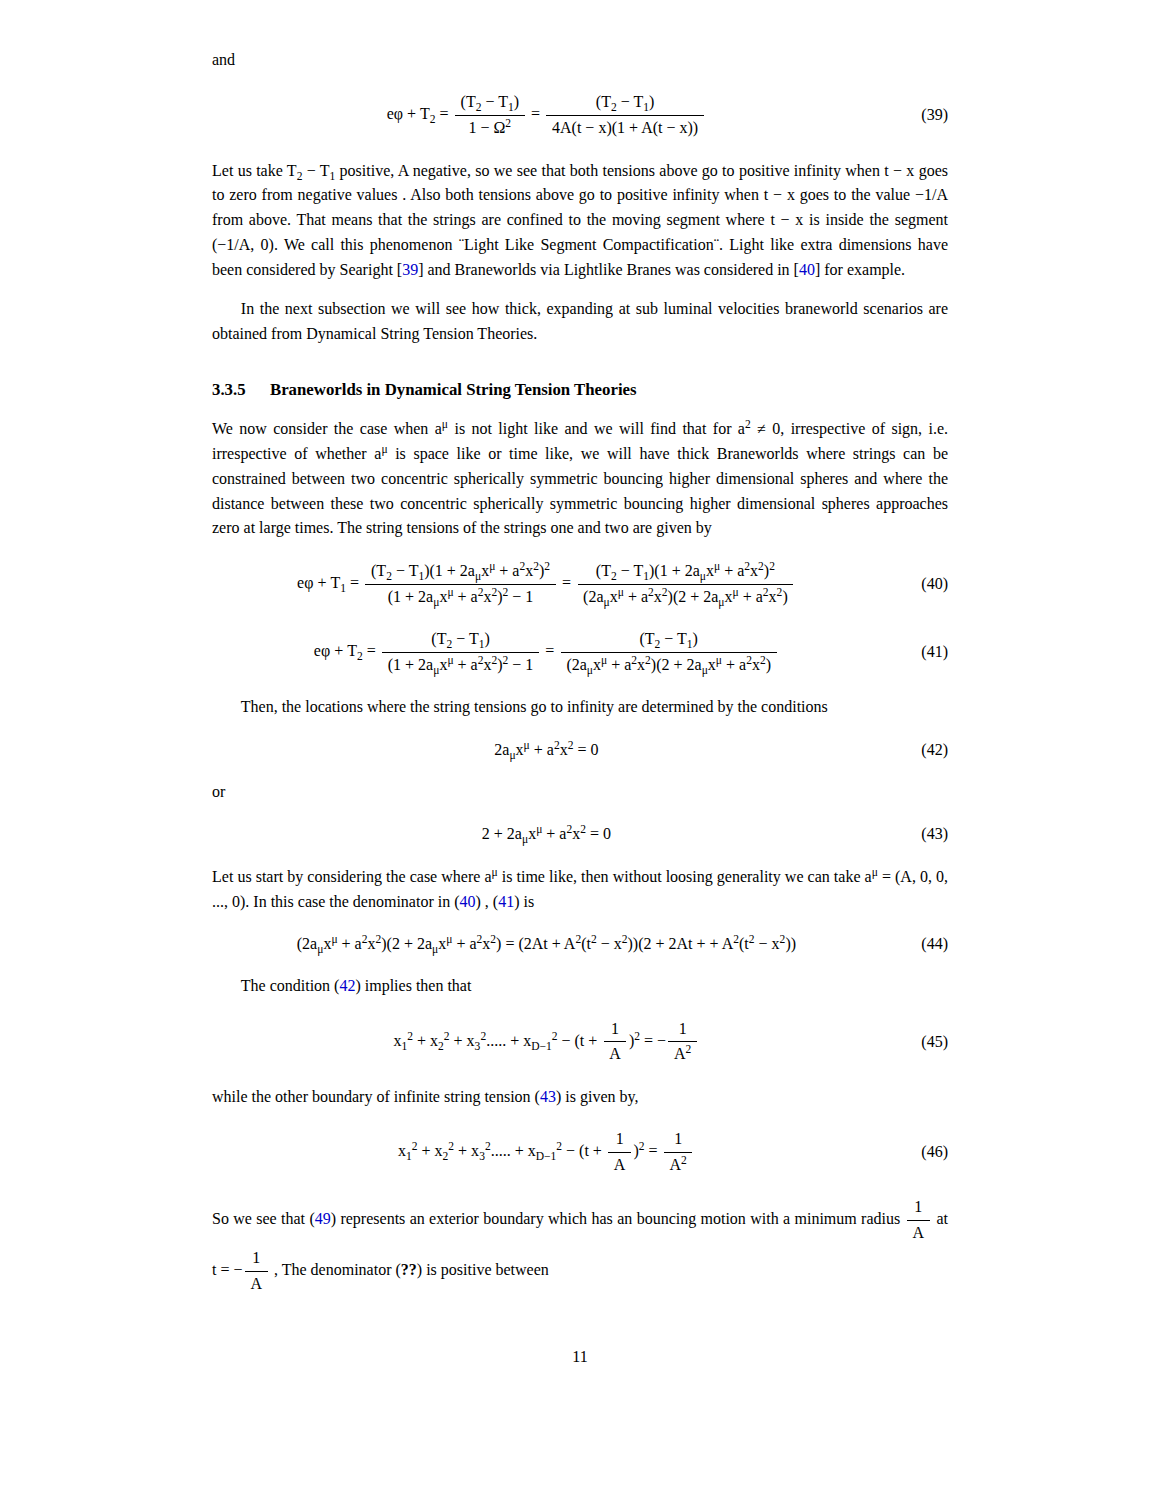and
eφ + T2 = (T2 − T1) 1 − Ω2 = (T2 − T1) 4A(t − x)(1 + A(t − x))
(39)
Let us take T2 − T1 positive, A negative, so we see that both tensions above go to positive infinity when t − x goes to zero from negative values . Also both tensions above go to positive infinity when t − x goes to the value −1/A from above. That means that the strings are confined to the moving segment where t − x is inside the segment (−1/A, 0). We call this phenomenon ¨Light Like Segment Compactification¨. Light like extra dimensions have been considered by Searight [39] and Braneworlds via Lightlike Branes was considered in [40] for example.
In the next subsection we will see how thick, expanding at sub luminal velocities braneworld scenarios are obtained from Dynamical String Tension Theories.
3.3.5 Braneworlds in Dynamical String Tension Theories
We now consider the case when aμ is not light like and we will find that for a2 ≠ 0, irrespective of sign, i.e. irrespective of whether aμ is space like or time like, we will have thick Braneworlds where strings can be constrained between two concentric spherically symmetric bouncing higher dimensional spheres and where the distance between these two concentric spherically symmetric bouncing higher dimensional spheres approaches zero at large times. The string tensions of the strings one and two are given by
eφ + T1 = (T2 − T1)(1 + 2aμxμ + a2x2)2(1 + 2aμxμ + a2x2)2 − 1 = (T2 − T1)(1 + 2aμxμ + a2x2)2(2aμxμ + a2x2)(2 + 2aμxμ + a2x2)
(40)
eφ + T2 = (T2 − T1)(1 + 2aμxμ + a2x2)2 − 1 = (T2 − T1)(2aμxμ + a2x2)(2 + 2aμxμ + a2x2)
(41)
Then, the locations where the string tensions go to infinity are determined by the conditions
2aμxμ + a2x2 = 0
(42)
or
2 + 2aμxμ + a2x2 = 0
(43)
Let us start by considering the case where aμ is time like, then without loosing generality we can take aμ = (A, 0, 0, ..., 0). In this case the denominator in (40) , (41) is
(2aμxμ + a2x2)(2 + 2aμxμ + a2x2) = (2At + A2(t2 − x2))(2 + 2At + + A2(t2 − x2))
(44)
The condition (42) implies then that
x12 + x22 + x32..... + xD−12 − (t + 1 A)2 = −1 A2
(45)
while the other boundary of infinite string tension (43) is given by,
x12 + x22 + x32..... + xD−12 − (t + 1 A)2 = 1 A2
(46)
So we see that (49) represents an exterior boundary which has an bouncing motion with a minimum radius 1 A at t = −1 A , The denominator (??) is positive between
11